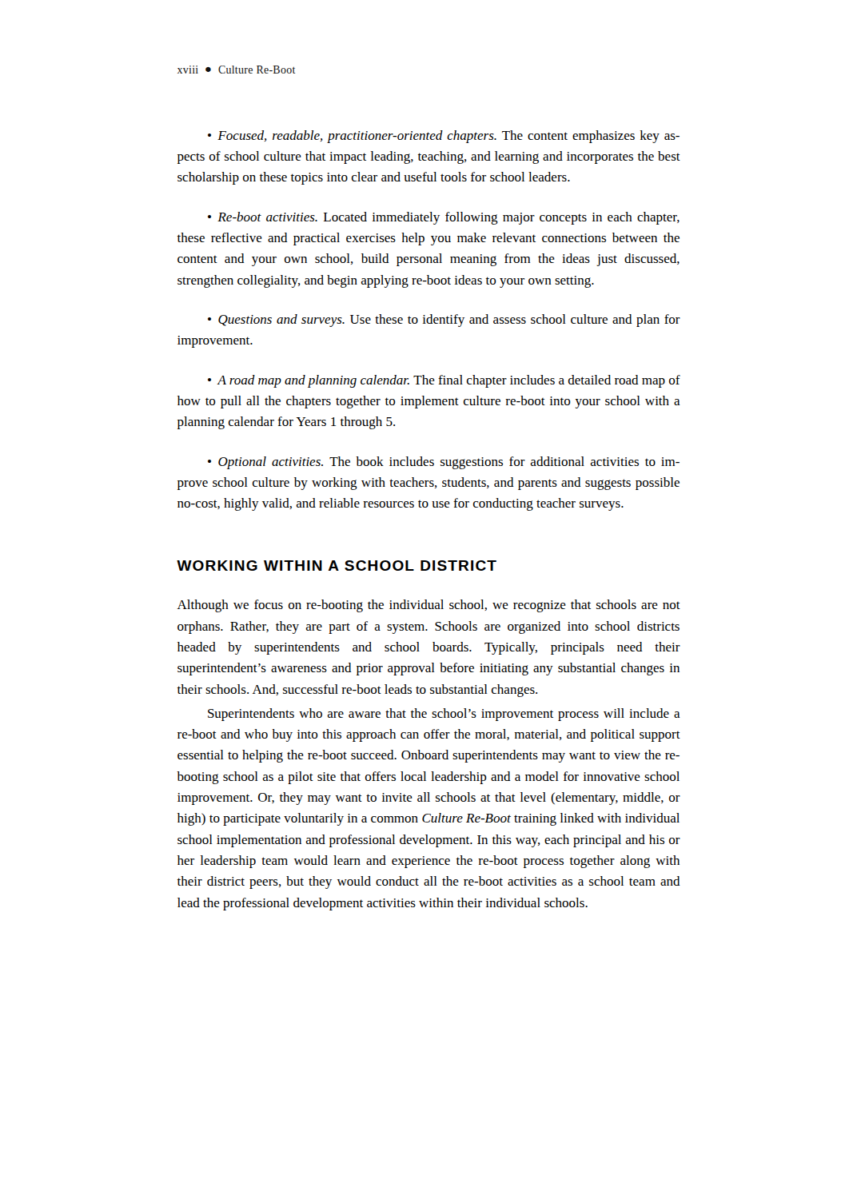xviii ● Culture Re-Boot
Focused, readable, practitioner-oriented chapters. The content emphasizes key aspects of school culture that impact leading, teaching, and learning and incorporates the best scholarship on these topics into clear and useful tools for school leaders.
Re-boot activities. Located immediately following major concepts in each chapter, these reflective and practical exercises help you make relevant connections between the content and your own school, build personal meaning from the ideas just discussed, strengthen collegiality, and begin applying re-boot ideas to your own setting.
Questions and surveys. Use these to identify and assess school culture and plan for improvement.
A road map and planning calendar. The final chapter includes a detailed road map of how to pull all the chapters together to implement culture re-boot into your school with a planning calendar for Years 1 through 5.
Optional activities. The book includes suggestions for additional activities to improve school culture by working with teachers, students, and parents and suggests possible no-cost, highly valid, and reliable resources to use for conducting teacher surveys.
Working Within a School District
Although we focus on re-booting the individual school, we recognize that schools are not orphans. Rather, they are part of a system. Schools are organized into school districts headed by superintendents and school boards. Typically, principals need their superintendent’s awareness and prior approval before initiating any substantial changes in their schools. And, successful re-boot leads to substantial changes.
Superintendents who are aware that the school’s improvement process will include a re-boot and who buy into this approach can offer the moral, material, and political support essential to helping the re-boot succeed. Onboard superintendents may want to view the re-booting school as a pilot site that offers local leadership and a model for innovative school improvement. Or, they may want to invite all schools at that level (elementary, middle, or high) to participate voluntarily in a common Culture Re-Boot training linked with individual school implementation and professional development. In this way, each principal and his or her leadership team would learn and experience the re-boot process together along with their district peers, but they would conduct all the re-boot activities as a school team and lead the professional development activities within their individual schools.